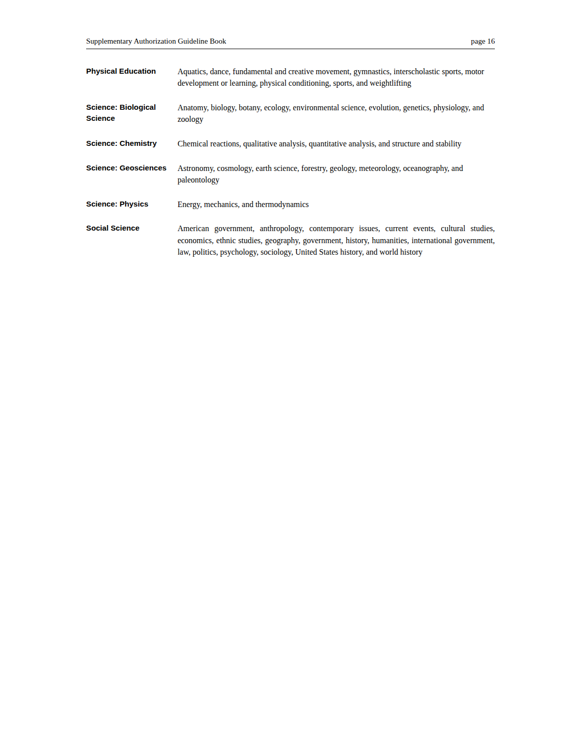Supplementary Authorization Guideline Book page 16
Physical Education
Aquatics, dance, fundamental and creative movement, gymnastics, interscholastic sports, motor development or learning, physical conditioning, sports, and weightlifting
Science: Biological Science
Anatomy, biology, botany, ecology, environmental science, evolution, genetics, physiology, and zoology
Science: Chemistry
Chemical reactions, qualitative analysis, quantitative analysis, and structure and stability
Science: Geosciences
Astronomy, cosmology, earth science, forestry, geology, meteorology, oceanography, and paleontology
Science: Physics
Energy, mechanics, and thermodynamics
Social Science
American government, anthropology, contemporary issues, current events, cultural studies, economics, ethnic studies, geography, government, history, humanities, international government, law, politics, psychology, sociology, United States history, and world history